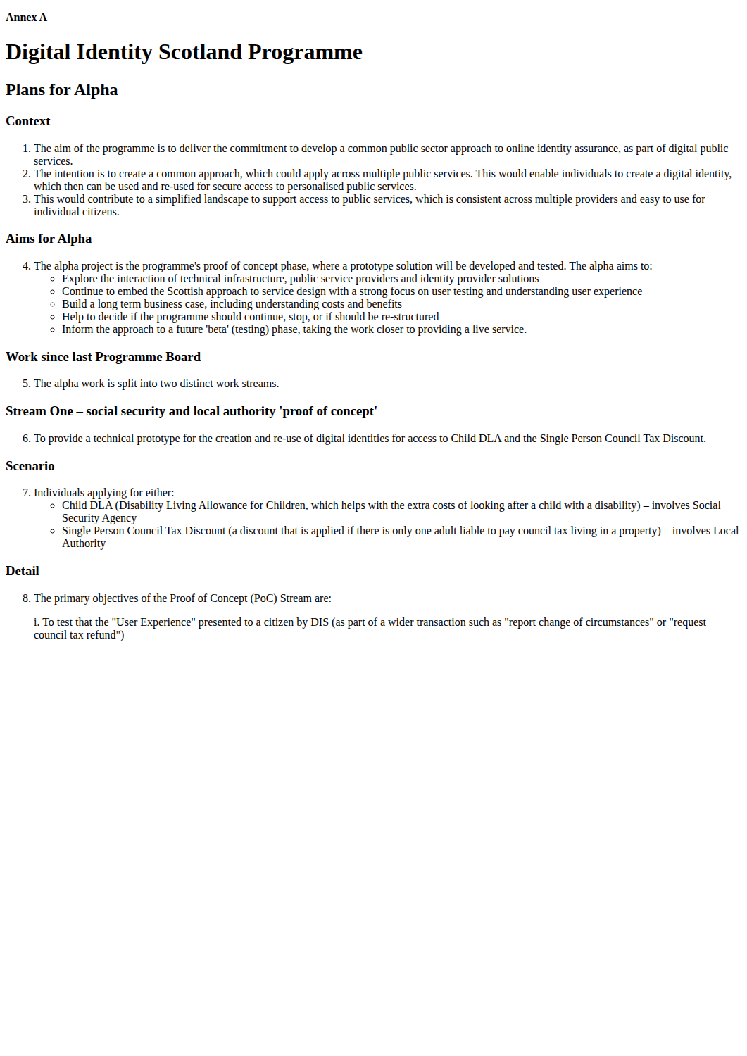Annex A
Digital Identity Scotland Programme
Plans for Alpha
Context
The aim of the programme is to deliver the commitment to develop a common public sector approach to online identity assurance, as part of digital public services.
The intention is to create a common approach, which could apply across multiple public services. This would enable individuals to create a digital identity, which then can be used and re-used for secure access to personalised public services.
This would contribute to a simplified landscape to support access to public services, which is consistent across multiple providers and easy to use for individual citizens.
Aims for Alpha
The alpha project is the programme's proof of concept phase, where a prototype solution will be developed and tested. The alpha aims to:
Explore the interaction of technical infrastructure, public service providers and identity provider solutions
Continue to embed the Scottish approach to service design with a strong focus on user testing and understanding user experience
Build a long term business case, including understanding costs and benefits
Help to decide if the programme should continue, stop, or if should be re-structured
Inform the approach to a future 'beta' (testing) phase, taking the work closer to providing a live service.
Work since last Programme Board
The alpha work is split into two distinct work streams.
Stream One – social security and local authority 'proof of concept'
To provide a technical prototype for the creation and re-use of digital identities for access to Child DLA and the Single Person Council Tax Discount.
Scenario
Individuals applying for either:
Child DLA (Disability Living Allowance for Children, which helps with the extra costs of looking after a child with a disability) – involves Social Security Agency
Single Person Council Tax Discount (a discount that is applied if there is only one adult liable to pay council tax living in a property) – involves Local Authority
Detail
The primary objectives of the Proof of Concept (PoC) Stream are:
i. To test that the "User Experience" presented to a citizen by DIS (as part of a wider transaction such as "report change of circumstances" or "request council tax refund")